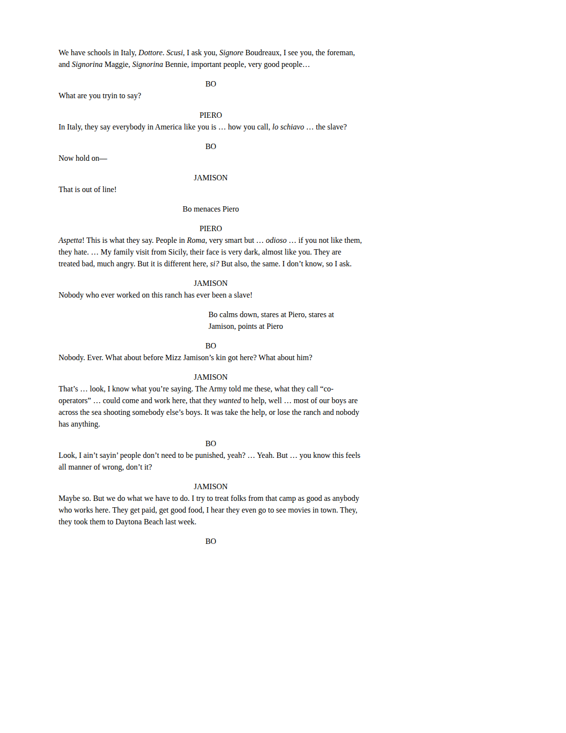We have schools in Italy, Dottore. Scusi, I ask you, Signore Boudreaux, I see you, the foreman, and Signorina Maggie, Signorina Bennie, important people, very good people…
BO
What are you tryin to say?
PIERO
In Italy, they say everybody in America like you is … how you call, lo schiavo … the slave?
BO
Now hold on—
JAMISON
That is out of line!
Bo menaces Piero
PIERO
Aspetta! This is what they say. People in Roma, very smart but … odioso … if you not like them, they hate. … My family visit from Sicily, their face is very dark, almost like you. They are treated bad, much angry. But it is different here, si? But also, the same. I don’t know, so I ask.
JAMISON
Nobody who ever worked on this ranch has ever been a slave!
Bo calms down, stares at Piero, stares at Jamison, points at Piero
BO
Nobody. Ever. What about before Mizz Jamison’s kin got here? What about him?
JAMISON
That’s … look, I know what you’re saying. The Army told me these, what they call “co-operators” … could come and work here, that they wanted to help, well … most of our boys are across the sea shooting somebody else’s boys. It was take the help, or lose the ranch and nobody has anything.
BO
Look, I ain’t sayin’ people don’t need to be punished, yeah? … Yeah. But … you know this feels all manner of wrong, don’t it?
JAMISON
Maybe so. But we do what we have to do. I try to treat folks from that camp as good as anybody who works here. They get paid, get good food, I hear they even go to see movies in town. They, they took them to Daytona Beach last week.
BO